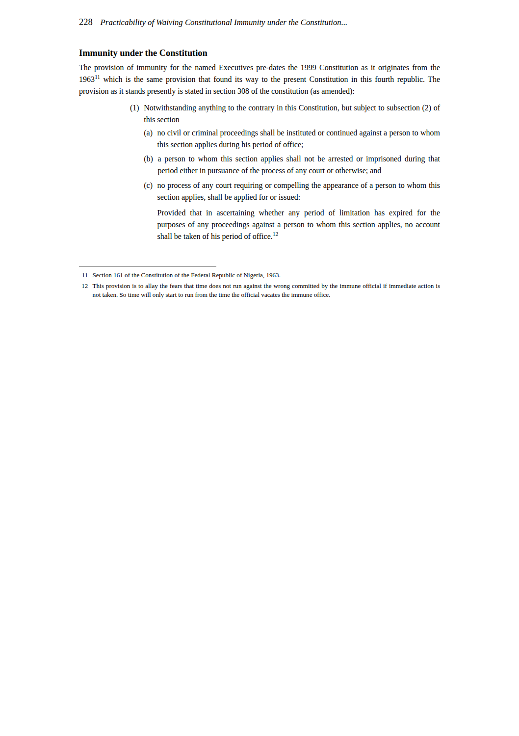228 Practicability of Waiving Constitutional Immunity under the Constitution...
Immunity under the Constitution
The provision of immunity for the named Executives pre-dates the 1999 Constitution as it originates from the 196311 which is the same provision that found its way to the present Constitution in this fourth republic. The provision as it stands presently is stated in section 308 of the constitution (as amended):
(1)
Notwithstanding anything to the contrary in this Constitution, but subject to subsection (2) of this section
(a) no civil or criminal proceedings shall be instituted or continued against a person to whom this section applies during his period of office;
(b) a person to whom this section applies shall not be arrested or imprisoned during that period either in pursuance of the process of any court or otherwise; and
(c)
no process of any court requiring or compelling the appearance of a person to whom this section applies, shall be applied for or issued:
Provided that in ascertaining whether any period of limitation has expired for the purposes of any proceedings against a person to whom this section applies, no account shall be taken of his period of office.12
11 Section 161 of the Constitution of the Federal Republic of Nigeria, 1963.
12 This provision is to allay the fears that time does not run against the wrong committed by the immune official if immediate action is not taken. So time will only start to run from the time the official vacates the immune office.